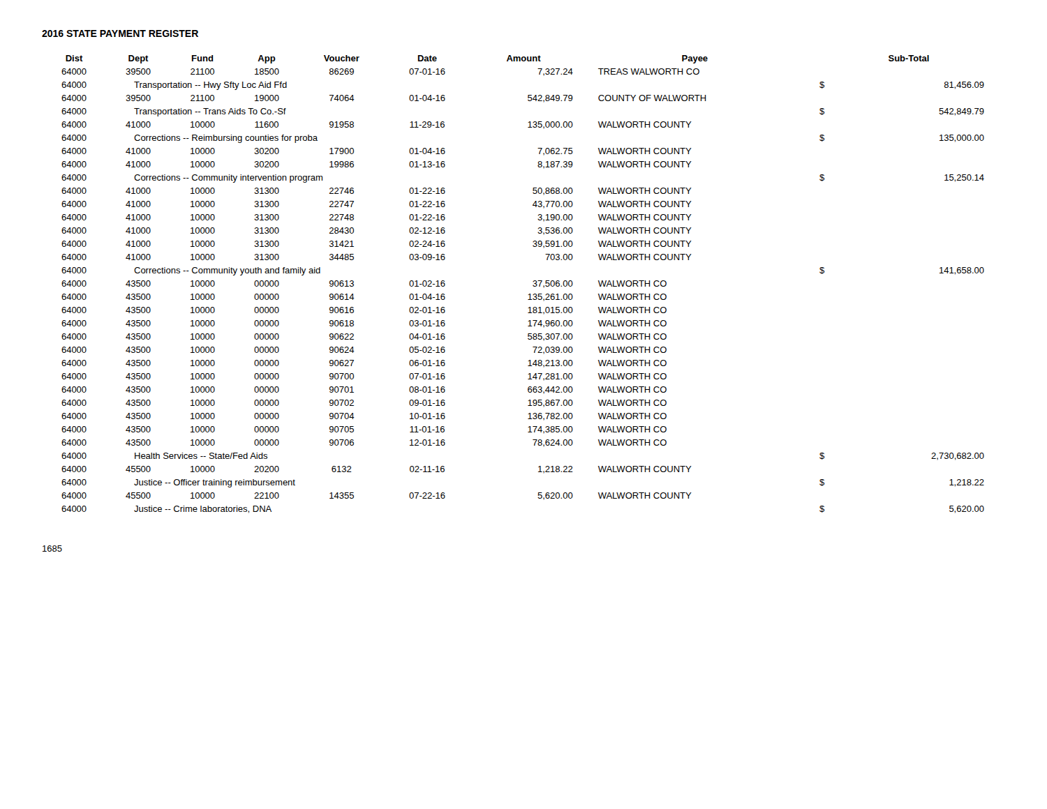2016 STATE PAYMENT REGISTER
| Dist | Dept | Fund | App | Voucher | Date | Amount | Payee | Sub-Total |
| --- | --- | --- | --- | --- | --- | --- | --- | --- |
| 64000 | 39500 | 21100 | 18500 | 86269 | 07-01-16 | 7,327.24 | TREAS WALWORTH CO | | |
| 64000 | Transportation -- Hwy Sfty Loc Aid Ffd | | $ | 81,456.09 |
| 64000 | 39500 | 21100 | 19000 | 74064 | 01-04-16 | 542,849.79 | COUNTY OF WALWORTH | | |
| 64000 | Transportation -- Trans Aids To Co.-Sf | | $ | 542,849.79 |
| 64000 | 41000 | 10000 | 11600 | 91958 | 11-29-16 | 135,000.00 | WALWORTH COUNTY | | |
| 64000 | Corrections -- Reimbursing counties for proba | | $ | 135,000.00 |
| 64000 | 41000 | 10000 | 30200 | 17900 | 01-04-16 | 7,062.75 | WALWORTH COUNTY | | |
| 64000 | 41000 | 10000 | 30200 | 19986 | 01-13-16 | 8,187.39 | WALWORTH COUNTY | | |
| 64000 | Corrections -- Community intervention program | | $ | 15,250.14 |
| 64000 | 41000 | 10000 | 31300 | 22746 | 01-22-16 | 50,868.00 | WALWORTH COUNTY | | |
| 64000 | 41000 | 10000 | 31300 | 22747 | 01-22-16 | 43,770.00 | WALWORTH COUNTY | | |
| 64000 | 41000 | 10000 | 31300 | 22748 | 01-22-16 | 3,190.00 | WALWORTH COUNTY | | |
| 64000 | 41000 | 10000 | 31300 | 28430 | 02-12-16 | 3,536.00 | WALWORTH COUNTY | | |
| 64000 | 41000 | 10000 | 31300 | 31421 | 02-24-16 | 39,591.00 | WALWORTH COUNTY | | |
| 64000 | 41000 | 10000 | 31300 | 34485 | 03-09-16 | 703.00 | WALWORTH COUNTY | | |
| 64000 | Corrections -- Community youth and family aid | | $ | 141,658.00 |
| 64000 | 43500 | 10000 | 00000 | 90613 | 01-02-16 | 37,506.00 | WALWORTH CO | | |
| 64000 | 43500 | 10000 | 00000 | 90614 | 01-04-16 | 135,261.00 | WALWORTH CO | | |
| 64000 | 43500 | 10000 | 00000 | 90616 | 02-01-16 | 181,015.00 | WALWORTH CO | | |
| 64000 | 43500 | 10000 | 00000 | 90618 | 03-01-16 | 174,960.00 | WALWORTH CO | | |
| 64000 | 43500 | 10000 | 00000 | 90622 | 04-01-16 | 585,307.00 | WALWORTH CO | | |
| 64000 | 43500 | 10000 | 00000 | 90624 | 05-02-16 | 72,039.00 | WALWORTH CO | | |
| 64000 | 43500 | 10000 | 00000 | 90627 | 06-01-16 | 148,213.00 | WALWORTH CO | | |
| 64000 | 43500 | 10000 | 00000 | 90700 | 07-01-16 | 147,281.00 | WALWORTH CO | | |
| 64000 | 43500 | 10000 | 00000 | 90701 | 08-01-16 | 663,442.00 | WALWORTH CO | | |
| 64000 | 43500 | 10000 | 00000 | 90702 | 09-01-16 | 195,867.00 | WALWORTH CO | | |
| 64000 | 43500 | 10000 | 00000 | 90704 | 10-01-16 | 136,782.00 | WALWORTH CO | | |
| 64000 | 43500 | 10000 | 00000 | 90705 | 11-01-16 | 174,385.00 | WALWORTH CO | | |
| 64000 | 43500 | 10000 | 00000 | 90706 | 12-01-16 | 78,624.00 | WALWORTH CO | | |
| 64000 | Health Services -- State/Fed Aids | | $ | 2,730,682.00 |
| 64000 | 45500 | 10000 | 20200 | 6132 | 02-11-16 | 1,218.22 | WALWORTH COUNTY | | |
| 64000 | Justice -- Officer training reimbursement | | $ | 1,218.22 |
| 64000 | 45500 | 10000 | 22100 | 14355 | 07-22-16 | 5,620.00 | WALWORTH COUNTY | | |
| 64000 | Justice -- Crime laboratories, DNA | | $ | 5,620.00 |
1685